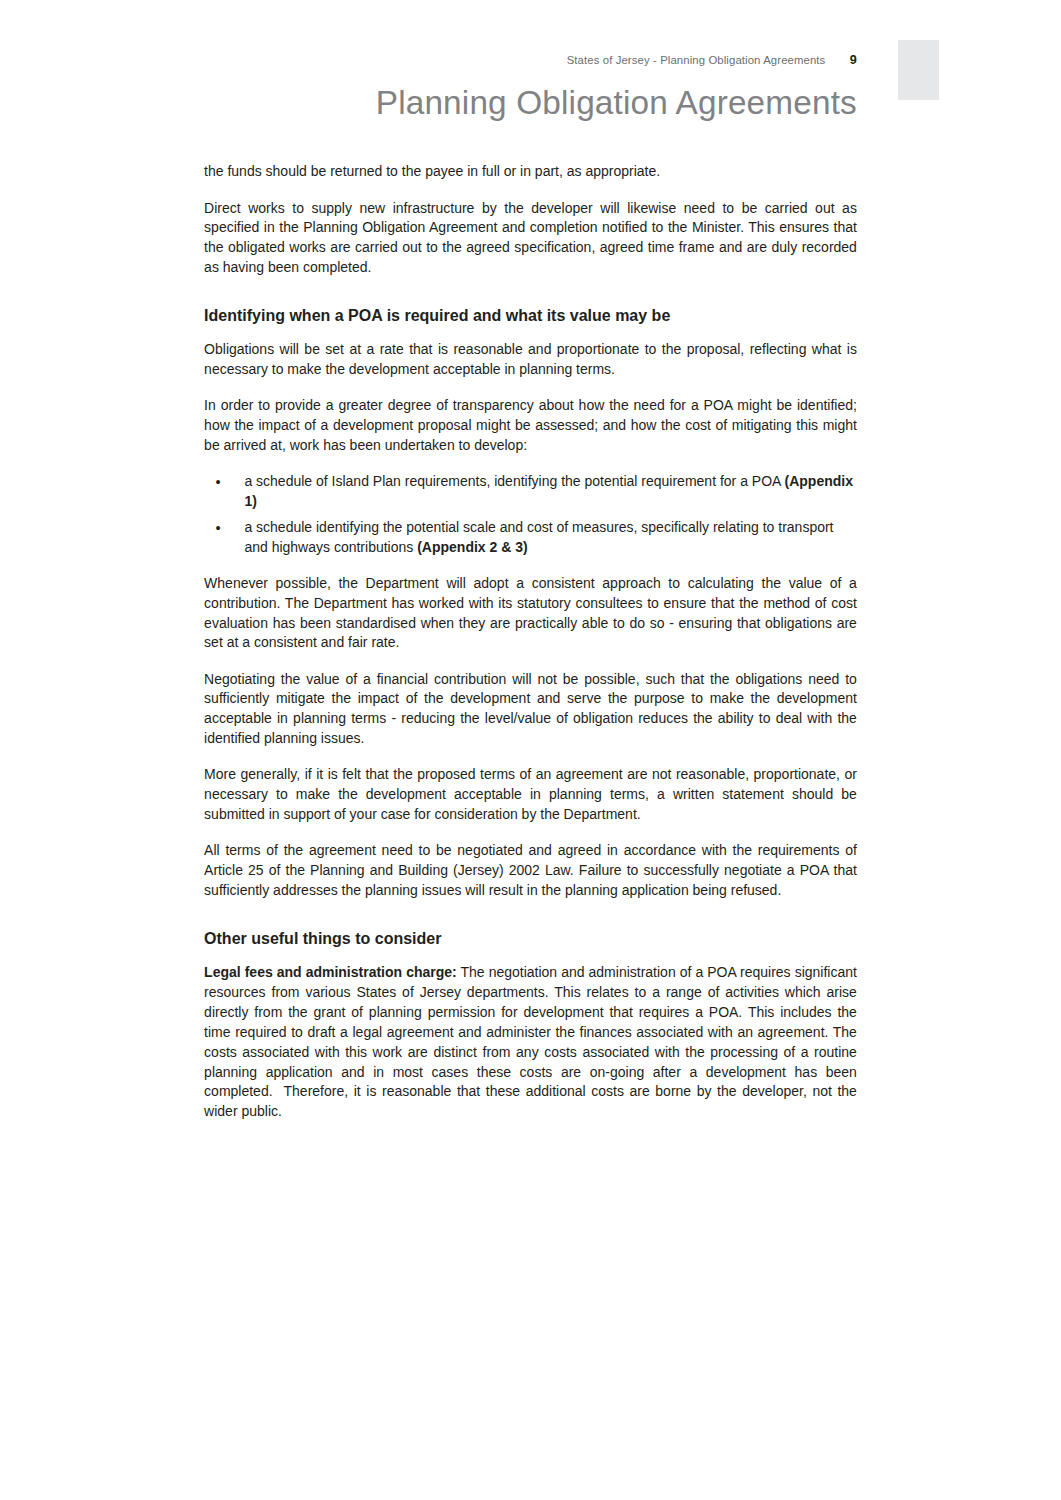States of Jersey - Planning Obligation Agreements 9
Planning Obligation Agreements
the funds should be returned to the payee in full or in part, as appropriate.
Direct works to supply new infrastructure by the developer will likewise need to be carried out as specified in the Planning Obligation Agreement and completion notified to the Minister. This ensures that the obligated works are carried out to the agreed specification, agreed time frame and are duly recorded as having been completed.
Identifying when a POA is required and what its value may be
Obligations will be set at a rate that is reasonable and proportionate to the proposal, reflecting what is necessary to make the development acceptable in planning terms.
In order to provide a greater degree of transparency about how the need for a POA might be identified; how the impact of a development proposal might be assessed; and how the cost of mitigating this might be arrived at, work has been undertaken to develop:
a schedule of Island Plan requirements, identifying the potential requirement for a POA (Appendix 1)
a schedule identifying the potential scale and cost of measures, specifically relating to transport and highways contributions (Appendix 2 & 3)
Whenever possible, the Department will adopt a consistent approach to calculating the value of a contribution. The Department has worked with its statutory consultees to ensure that the method of cost evaluation has been standardised when they are practically able to do so - ensuring that obligations are set at a consistent and fair rate.
Negotiating the value of a financial contribution will not be possible, such that the obligations need to sufficiently mitigate the impact of the development and serve the purpose to make the development acceptable in planning terms - reducing the level/value of obligation reduces the ability to deal with the identified planning issues.
More generally, if it is felt that the proposed terms of an agreement are not reasonable, proportionate, or necessary to make the development acceptable in planning terms, a written statement should be submitted in support of your case for consideration by the Department.
All terms of the agreement need to be negotiated and agreed in accordance with the requirements of Article 25 of the Planning and Building (Jersey) 2002 Law. Failure to successfully negotiate a POA that sufficiently addresses the planning issues will result in the planning application being refused.
Other useful things to consider
Legal fees and administration charge: The negotiation and administration of a POA requires significant resources from various States of Jersey departments. This relates to a range of activities which arise directly from the grant of planning permission for development that requires a POA. This includes the time required to draft a legal agreement and administer the finances associated with an agreement. The costs associated with this work are distinct from any costs associated with the processing of a routine planning application and in most cases these costs are on-going after a development has been completed. Therefore, it is reasonable that these additional costs are borne by the developer, not the wider public.